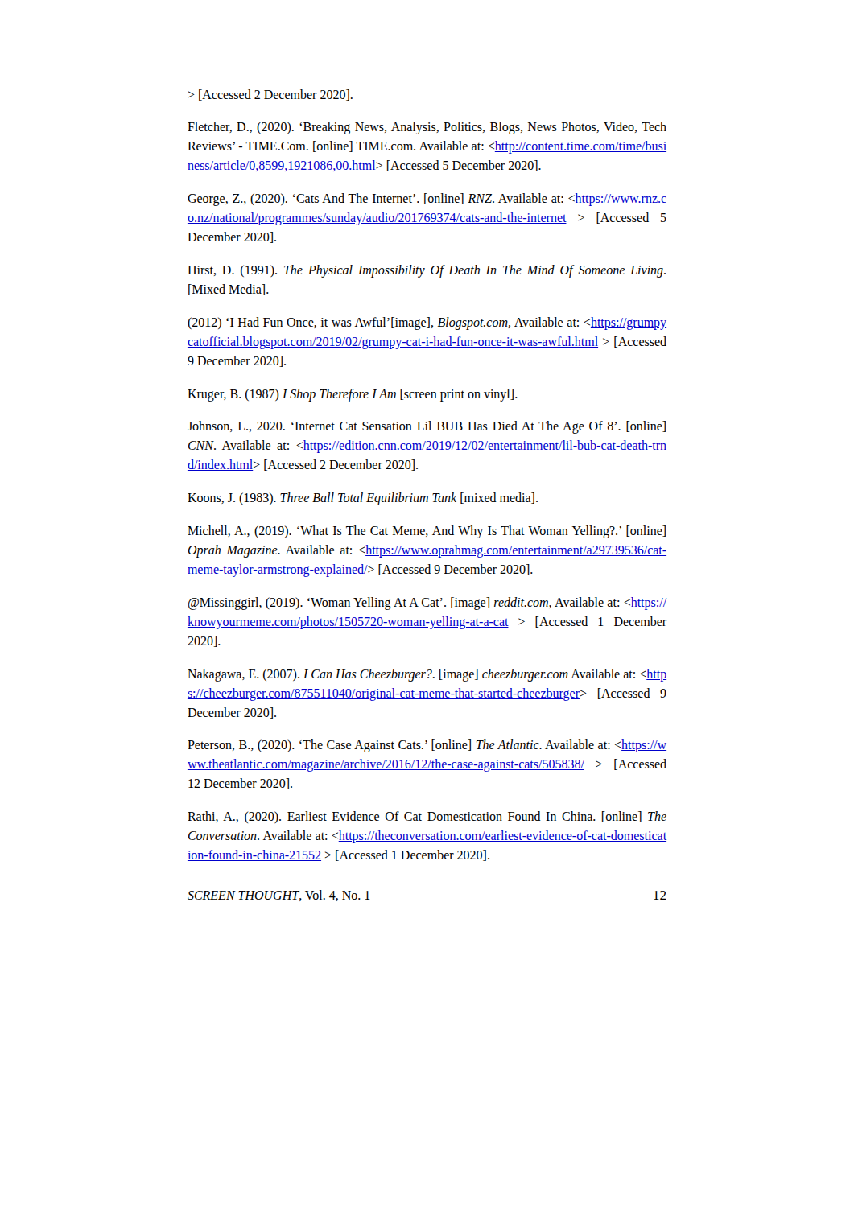> [Accessed 2 December 2020].
Fletcher, D., (2020). ‘Breaking News, Analysis, Politics, Blogs, News Photos, Video, Tech Reviews’ - TIME.Com. [online] TIME.com. Available at: <http://content.time.com/time/business/article/0,8599,1921086,00.html> [Accessed 5 December 2020].
George, Z., (2020). ‘Cats And The Internet’. [online] RNZ. Available at: <https://www.rnz.co.nz/national/programmes/sunday/audio/201769374/cats-and-the-internet > [Accessed 5 December 2020].
Hirst, D. (1991). The Physical Impossibility Of Death In The Mind Of Someone Living. [Mixed Media].
(2012) ‘I Had Fun Once, it was Awful’[image], Blogspot.com, Available at: <https://grumpycatofficial.blogspot.com/2019/02/grumpy-cat-i-had-fun-once-it-was-awful.html > [Accessed 9 December 2020].
Kruger, B. (1987) I Shop Therefore I Am [screen print on vinyl].
Johnson, L., 2020. ‘Internet Cat Sensation Lil BUB Has Died At The Age Of 8’. [online] CNN. Available at: <https://edition.cnn.com/2019/12/02/entertainment/lil-bub-cat-death-trnd/index.html> [Accessed 2 December 2020].
Koons, J. (1983). Three Ball Total Equilibrium Tank [mixed media].
Michell, A., (2019). ‘What Is The Cat Meme, And Why Is That Woman Yelling?.’ [online] Oprah Magazine. Available at: <https://www.oprahmag.com/entertainment/a29739536/cat-meme-taylor-armstrong-explained/> [Accessed 9 December 2020].
@Missinggirl, (2019). ‘Woman Yelling At A Cat’. [image] reddit.com, Available at: <https://knowyourmeme.com/photos/1505720-woman-yelling-at-a-cat > [Accessed 1 December 2020].
Nakagawa, E. (2007). I Can Has Cheezburger?. [image] cheezburger.com Available at: <https://cheezburger.com/875511040/original-cat-meme-that-started-cheezburger> [Accessed 9 December 2020].
Peterson, B., (2020). ‘The Case Against Cats.’ [online] The Atlantic. Available at: <https://www.theatlantic.com/magazine/archive/2016/12/the-case-against-cats/505838/ > [Accessed 12 December 2020].
Rathi, A., (2020). Earliest Evidence Of Cat Domestication Found In China. [online] The Conversation. Available at: <https://theconversation.com/earliest-evidence-of-cat-domestication-found-in-china-21552 > [Accessed 1 December 2020].
SCREEN THOUGHT, Vol. 4, No. 1 12